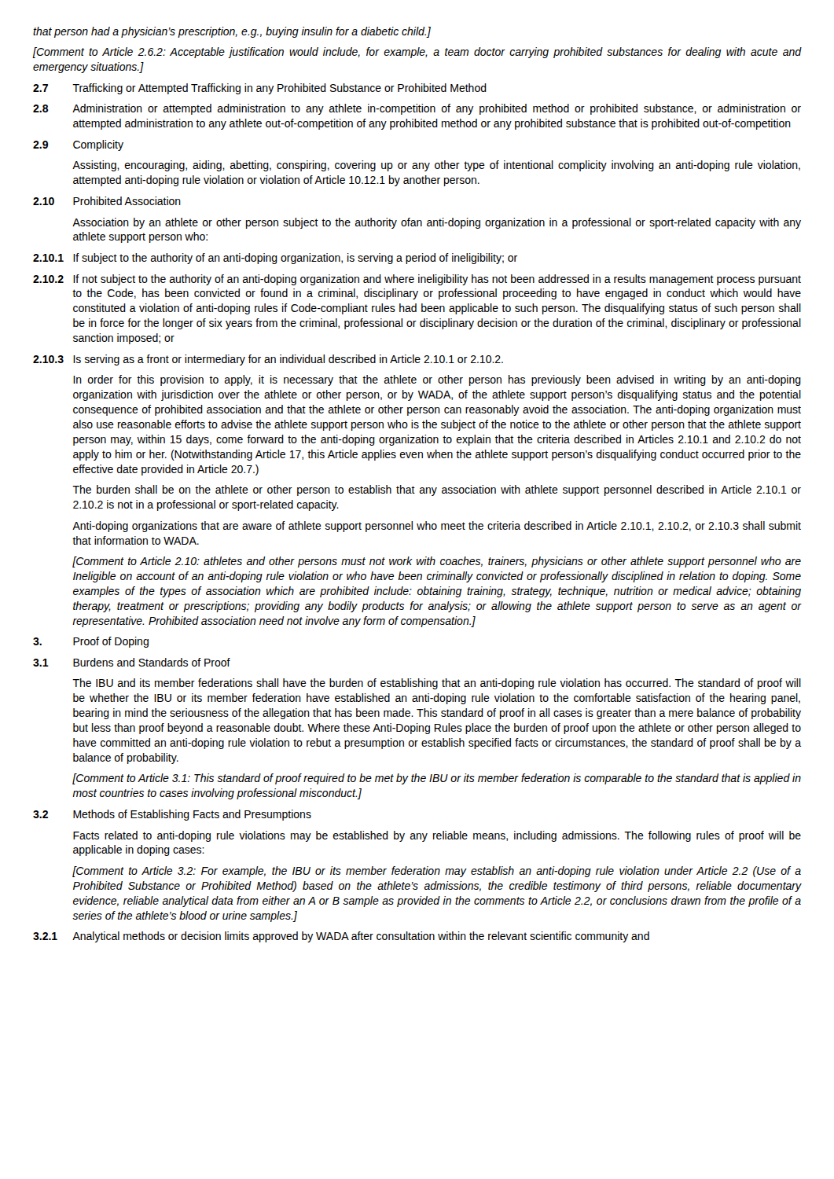that person had a physician’s prescription, e.g., buying insulin for a diabetic child.]
[Comment to Article 2.6.2: Acceptable justification would include, for example, a team doctor carrying prohibited substances for dealing with acute and emergency situations.]
2.7
Trafficking or Attempted Trafficking in any Prohibited Substance or Prohibited Method
2.8
Administration or attempted administration to any athlete in-competition of any prohibited method or prohibited substance, or administration or attempted administration to any athlete out-of-competition of any prohibited method or any prohibited substance that is prohibited out-of-competition
2.9
Complicity
Assisting, encouraging, aiding, abetting, conspiring, covering up or any other type of intentional complicity involving an anti-doping rule violation, attempted anti-doping rule violation or violation of Article 10.12.1 by another person.
2.10
Prohibited Association
Association by an athlete or other person subject to the authority ofan anti-doping organization in a professional or sport-related capacity with any athlete support person who:
2.10.1
If subject to the authority of an anti-doping organization, is serving a period of ineligibility; or
2.10.2
If not subject to the authority of an anti-doping organization and where ineligibility has not been addressed in a results management process pursuant to the Code, has been convicted or found in a criminal, disciplinary or professional proceeding to have engaged in conduct which would have constituted a violation of anti-doping rules if Code-compliant rules had been applicable to such person. The disqualifying status of such person shall be in force for the longer of six years from the criminal, professional or disciplinary decision or the duration of the criminal, disciplinary or professional sanction imposed; or
2.10.3
Is serving as a front or intermediary for an individual described in Article 2.10.1 or 2.10.2.
In order for this provision to apply, it is necessary that the athlete or other person has previously been advised in writing by an anti-doping organization with jurisdiction over the athlete or other person, or by WADA, of the athlete support person’s disqualifying status and the potential consequence of prohibited association and that the athlete or other person can reasonably avoid the association. The anti-doping organization must also use reasonable efforts to advise the athlete support person who is the subject of the notice to the athlete or other person that the athlete support person may, within 15 days, come forward to the anti-doping organization to explain that the criteria described in Articles 2.10.1 and 2.10.2 do not apply to him or her. (Notwithstanding Article 17, this Article applies even when the athlete support person’s disqualifying conduct occurred prior to the effective date provided in Article 20.7.)
The burden shall be on the athlete or other person to establish that any association with athlete support personnel described in Article 2.10.1 or 2.10.2 is not in a professional or sport-related capacity.
Anti-doping organizations that are aware of athlete support personnel who meet the criteria described in Article 2.10.1, 2.10.2, or 2.10.3 shall submit that information to WADA.
[Comment to Article 2.10: athletes and other persons must not work with coaches, trainers, physicians or other athlete support personnel who are Ineligible on account of an anti-doping rule violation or who have been criminally convicted or professionally disciplined in relation to doping. Some examples of the types of association which are prohibited include: obtaining training, strategy, technique, nutrition or medical advice; obtaining therapy, treatment or prescriptions; providing any bodily products for analysis; or allowing the athlete support person to serve as an agent or representative. Prohibited association need not involve any form of compensation.]
3.
Proof of Doping
3.1
Burdens and Standards of Proof
The IBU and its member federations shall have the burden of establishing that an anti-doping rule violation has occurred. The standard of proof will be whether the IBU or its member federation have established an anti-doping rule violation to the comfortable satisfaction of the hearing panel, bearing in mind the seriousness of the allegation that has been made. This standard of proof in all cases is greater than a mere balance of probability but less than proof beyond a reasonable doubt. Where these Anti-Doping Rules place the burden of proof upon the athlete or other person alleged to have committed an anti-doping rule violation to rebut a presumption or establish specified facts or circumstances, the standard of proof shall be by a balance of probability.
[Comment to Article 3.1: This standard of proof required to be met by the IBU or its member federation is comparable to the standard that is applied in most countries to cases involving professional misconduct.]
3.2
Methods of Establishing Facts and Presumptions
Facts related to anti-doping rule violations may be established by any reliable means, including admissions. The following rules of proof will be applicable in doping cases:
[Comment to Article 3.2: For example, the IBU or its member federation may establish an anti-doping rule violation under Article 2.2 (Use of a Prohibited Substance or Prohibited Method) based on the athlete’s admissions, the credible testimony of third persons, reliable documentary evidence, reliable analytical data from either an A or B sample as provided in the comments to Article 2.2, or conclusions drawn from the profile of a series of the athlete’s blood or urine samples.]
3.2.1
Analytical methods or decision limits approved by WADA after consultation within the relevant scientific community and